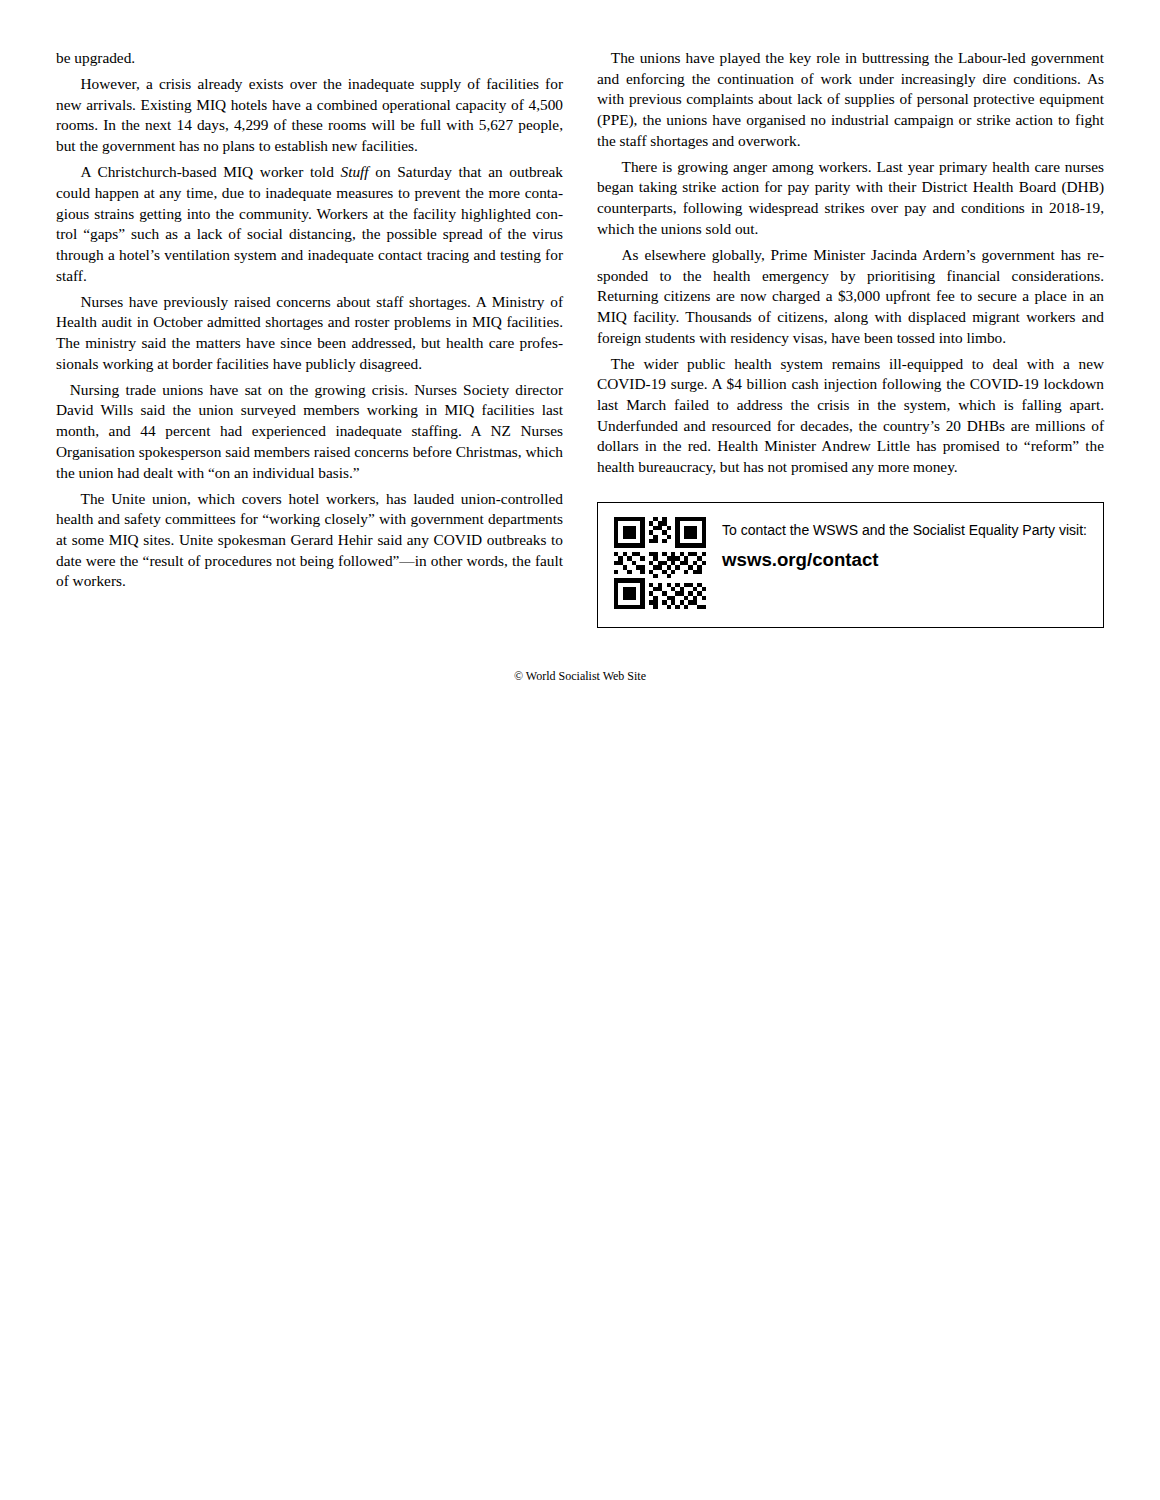be upgraded.
However, a crisis already exists over the inadequate supply of facilities for new arrivals. Existing MIQ hotels have a combined operational capacity of 4,500 rooms. In the next 14 days, 4,299 of these rooms will be full with 5,627 people, but the government has no plans to establish new facilities.
A Christchurch-based MIQ worker told Stuff on Saturday that an outbreak could happen at any time, due to inadequate measures to prevent the more contagious strains getting into the community. Workers at the facility highlighted control “gaps” such as a lack of social distancing, the possible spread of the virus through a hotel’s ventilation system and inadequate contact tracing and testing for staff.
Nurses have previously raised concerns about staff shortages. A Ministry of Health audit in October admitted shortages and roster problems in MIQ facilities. The ministry said the matters have since been addressed, but health care professionals working at border facilities have publicly disagreed.
Nursing trade unions have sat on the growing crisis. Nurses Society director David Wills said the union surveyed members working in MIQ facilities last month, and 44 percent had experienced inadequate staffing. A NZ Nurses Organisation spokesperson said members raised concerns before Christmas, which the union had dealt with “on an individual basis.”
The Unite union, which covers hotel workers, has lauded union-controlled health and safety committees for “working closely” with government departments at some MIQ sites. Unite spokesman Gerard Hehir said any COVID outbreaks to date were the “result of procedures not being followed”—in other words, the fault of workers.
The unions have played the key role in buttressing the Labour-led government and enforcing the continuation of work under increasingly dire conditions. As with previous complaints about lack of supplies of personal protective equipment (PPE), the unions have organised no industrial campaign or strike action to fight the staff shortages and overwork.
There is growing anger among workers. Last year primary health care nurses began taking strike action for pay parity with their District Health Board (DHB) counterparts, following widespread strikes over pay and conditions in 2018-19, which the unions sold out.
As elsewhere globally, Prime Minister Jacinda Ardern’s government has responded to the health emergency by prioritising financial considerations. Returning citizens are now charged a $3,000 upfront fee to secure a place in an MIQ facility. Thousands of citizens, along with displaced migrant workers and foreign students with residency visas, have been tossed into limbo.
The wider public health system remains ill-equipped to deal with a new COVID-19 surge. A $4 billion cash injection following the COVID-19 lockdown last March failed to address the crisis in the system, which is falling apart. Underfunded and resourced for decades, the country’s 20 DHBs are millions of dollars in the red. Health Minister Andrew Little has promised to “reform” the health bureaucracy, but has not promised any more money.
To contact the WSWS and the Socialist Equality Party visit:
wsws.org/contact
© World Socialist Web Site